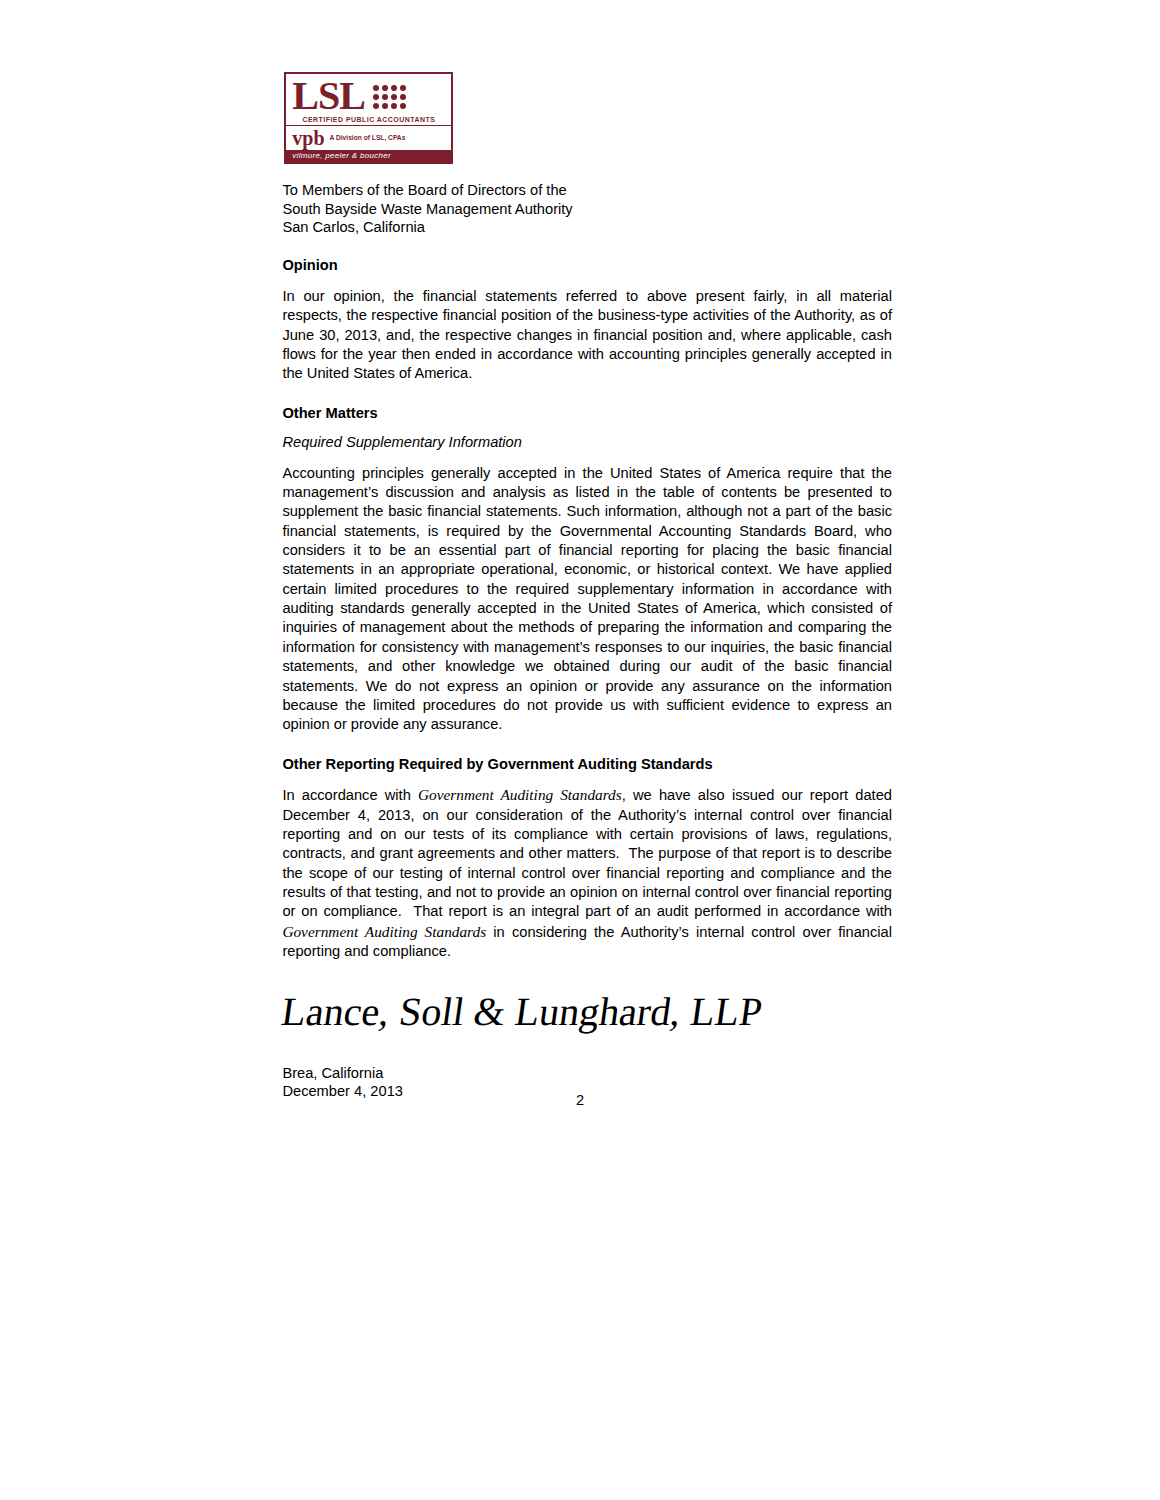LSL
CERTIFIED PUBLIC ACCOUNTANTS
vpb
A Division of LSL, CPAs
vilmure, peeler & boucher
To Members of the Board of Directors of the
South Bayside Waste Management Authority
San Carlos, California
Opinion
In our opinion, the financial statements referred to above present fairly, in all material respects, the respective financial position of the business-type activities of the Authority, as of June 30, 2013, and, the respective changes in financial position and, where applicable, cash flows for the year then ended in accordance with accounting principles generally accepted in the United States of America.
Other Matters
Required Supplementary Information
Accounting principles generally accepted in the United States of America require that the management’s discussion and analysis as listed in the table of contents be presented to supplement the basic financial statements. Such information, although not a part of the basic financial statements, is required by the Governmental Accounting Standards Board, who considers it to be an essential part of financial reporting for placing the basic financial statements in an appropriate operational, economic, or historical context. We have applied certain limited procedures to the required supplementary information in accordance with auditing standards generally accepted in the United States of America, which consisted of inquiries of management about the methods of preparing the information and comparing the information for consistency with management’s responses to our inquiries, the basic financial statements, and other knowledge we obtained during our audit of the basic financial statements. We do not express an opinion or provide any assurance on the information because the limited procedures do not provide us with sufficient evidence to express an opinion or provide any assurance.
Other Reporting Required by Government Auditing Standards
In accordance with Government Auditing Standards, we have also issued our report dated December 4, 2013, on our consideration of the Authority’s internal control over financial reporting and on our tests of its compliance with certain provisions of laws, regulations, contracts, and grant agreements and other matters. The purpose of that report is to describe the scope of our testing of internal control over financial reporting and compliance and the results of that testing, and not to provide an opinion on internal control over financial reporting or on compliance. That report is an integral part of an audit performed in accordance with Government Auditing Standards in considering the Authority’s internal control over financial reporting and compliance.
Lance, Soll & Lunghard, LLP
Brea, California
December 4, 2013
2